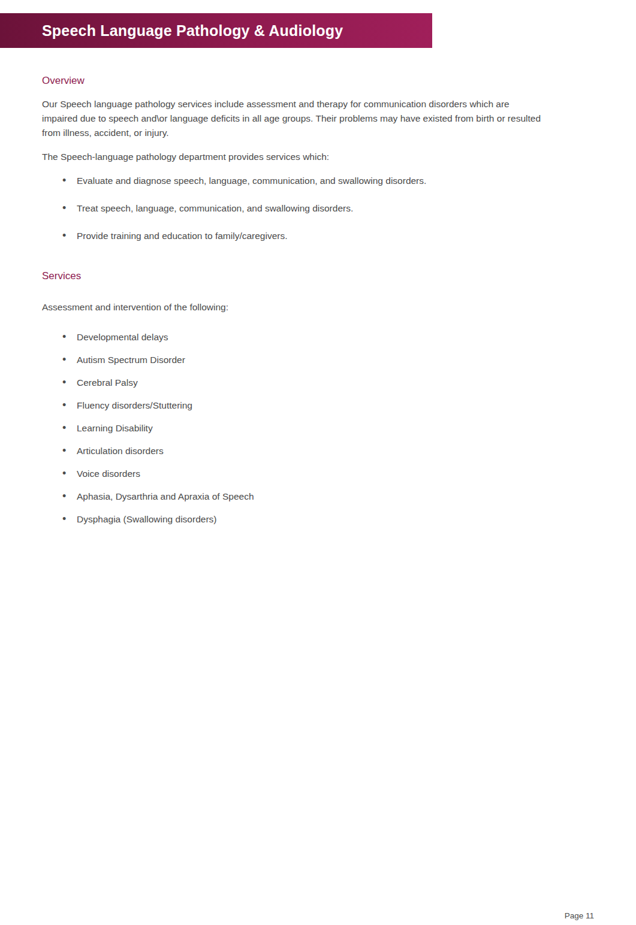Speech Language Pathology & Audiology
Overview
Our Speech language pathology services include assessment and therapy for communication disorders which are impaired due to speech and\or language deficits in all age groups. Their problems may have existed from birth or resulted from illness, accident, or injury.
The Speech-language pathology department provides services which:
Evaluate and diagnose speech, language, communication, and swallowing disorders.
Treat speech, language, communication, and swallowing disorders.
Provide training and education to family/caregivers.
Services
Assessment and intervention of the following:
Developmental delays
Autism Spectrum Disorder
Cerebral Palsy
Fluency disorders/Stuttering
Learning Disability
Articulation disorders
Voice disorders
Aphasia, Dysarthria and Apraxia of Speech
Dysphagia (Swallowing disorders)
Page 11